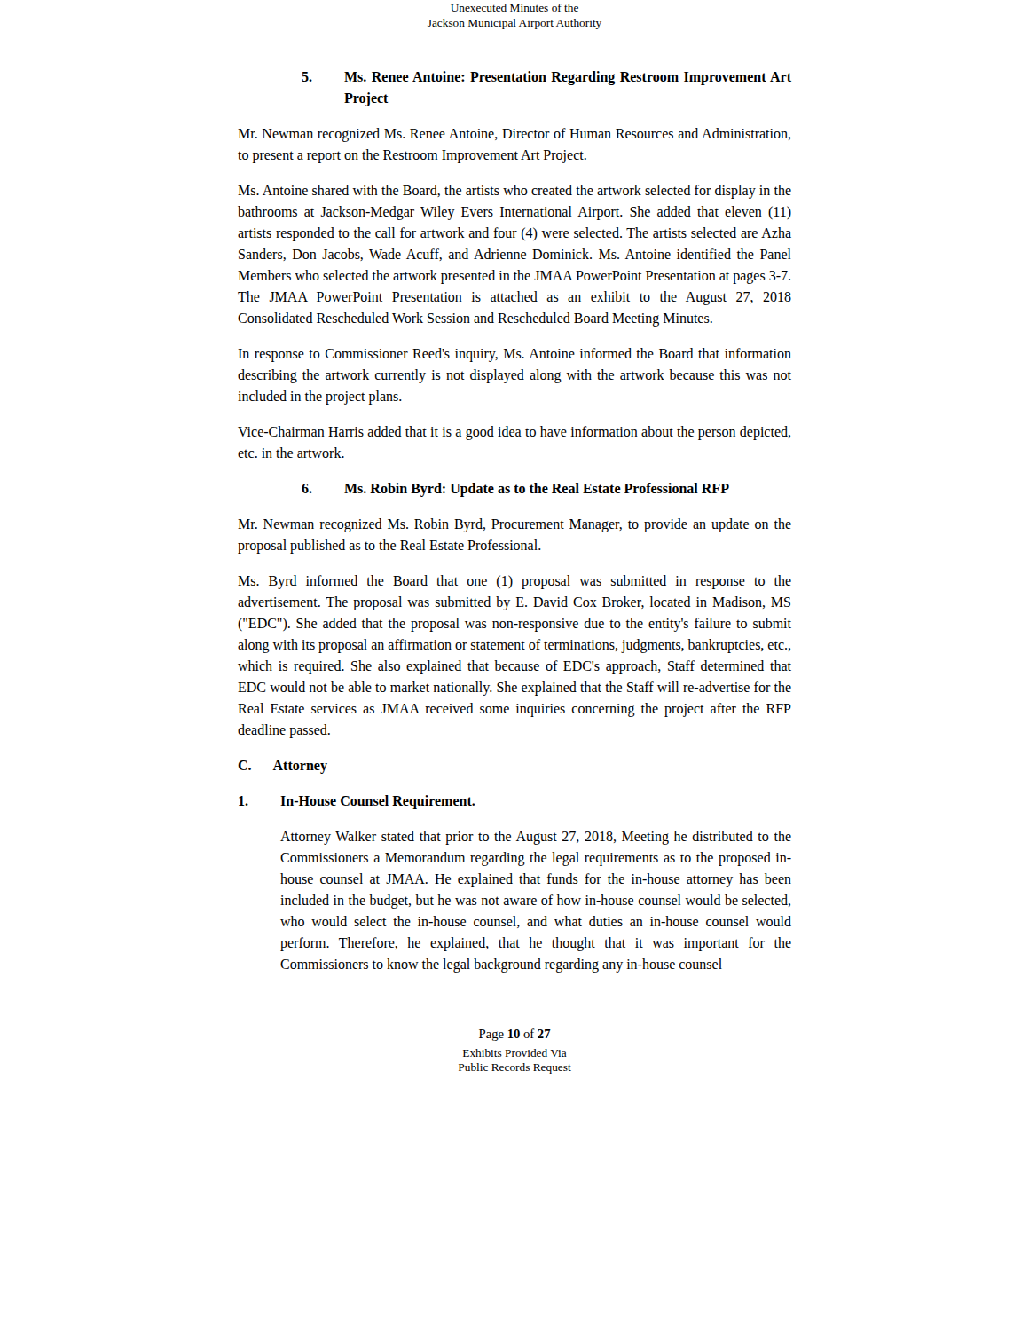Unexecuted Minutes of the
Jackson Municipal Airport Authority
5.
Ms. Renee Antoine: Presentation Regarding Restroom Improvement Art Project
Mr. Newman recognized Ms. Renee Antoine, Director of Human Resources and Administration, to present a report on the Restroom Improvement Art Project.
Ms. Antoine shared with the Board, the artists who created the artwork selected for display in the bathrooms at Jackson-Medgar Wiley Evers International Airport. She added that eleven (11) artists responded to the call for artwork and four (4) were selected. The artists selected are Azha Sanders, Don Jacobs, Wade Acuff, and Adrienne Dominick. Ms. Antoine identified the Panel Members who selected the artwork presented in the JMAA PowerPoint Presentation at pages 3-7. The JMAA PowerPoint Presentation is attached as an exhibit to the August 27, 2018 Consolidated Rescheduled Work Session and Rescheduled Board Meeting Minutes.
In response to Commissioner Reed's inquiry, Ms. Antoine informed the Board that information describing the artwork currently is not displayed along with the artwork because this was not included in the project plans.
Vice-Chairman Harris added that it is a good idea to have information about the person depicted, etc. in the artwork.
6.
Ms. Robin Byrd: Update as to the Real Estate Professional RFP
Mr. Newman recognized Ms. Robin Byrd, Procurement Manager, to provide an update on the proposal published as to the Real Estate Professional.
Ms. Byrd informed the Board that one (1) proposal was submitted in response to the advertisement. The proposal was submitted by E. David Cox Broker, located in Madison, MS ("EDC"). She added that the proposal was non-responsive due to the entity's failure to submit along with its proposal an affirmation or statement of terminations, judgments, bankruptcies, etc., which is required. She also explained that because of EDC's approach, Staff determined that EDC would not be able to market nationally. She explained that the Staff will re-advertise for the Real Estate services as JMAA received some inquiries concerning the project after the RFP deadline passed.
C. Attorney
1.
In-House Counsel Requirement.
Attorney Walker stated that prior to the August 27, 2018, Meeting he distributed to the Commissioners a Memorandum regarding the legal requirements as to the proposed in-house counsel at JMAA. He explained that funds for the in-house attorney has been included in the budget, but he was not aware of how in-house counsel would be selected, who would select the in-house counsel, and what duties an in-house counsel would perform. Therefore, he explained, that he thought that it was important for the Commissioners to know the legal background regarding any in-house counsel
Page 10 of 27
Exhibits Provided Via
Public Records Request